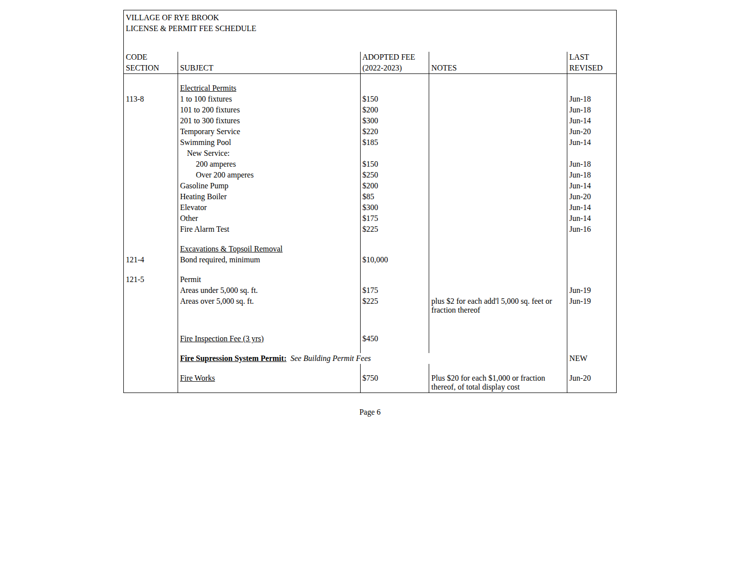| VILLAGE OF RYE BROOK |
| LICENSE & PERMIT FEE SCHEDULE |
| CODE | | ADOPTED FEE | | LAST |
| SECTION | SUBJECT | (2022-2023) | NOTES | REVISED |
| | Electrical Permits | | | |
| 113-8 | 1 to 100 fixtures | $150 | | Jun-18 |
| | 101 to 200 fixtures | $200 | | Jun-18 |
| | 201 to 300 fixtures | $300 | | Jun-14 |
| | Temporary Service | $220 | | Jun-20 |
| | Swimming Pool | $185 | | Jun-14 |
| | New Service: | | | |
| | 200 amperes | $150 | | Jun-18 |
| | Over 200 amperes | $250 | | Jun-18 |
| | Gasoline Pump | $200 | | Jun-14 |
| | Heating Boiler | $85 | | Jun-20 |
| | Elevator | $300 | | Jun-14 |
| | Other | $175 | | Jun-14 |
| | Fire Alarm Test | $225 | | Jun-16 |
| | Excavations & Topsoil Removal | | | |
| 121-4 | Bond required, minimum | $10,000 | | |
| 121-5 | Permit | | | |
| | Areas under 5,000 sq. ft. | $175 | | Jun-19 |
| | Areas over 5,000 sq. ft. | $225 | plus $2 for each add'l 5,000 sq. feet or fraction thereof | Jun-19 |
| | Fire Inspection Fee (3 yrs) | $450 | | |
| | Fire Supression System Permit: See Building Permit Fees | NEW |
| | Fire Works | $750 | Plus $20 for each $1,000 or fraction thereof, of total display cost | Jun-20 |
Page 6